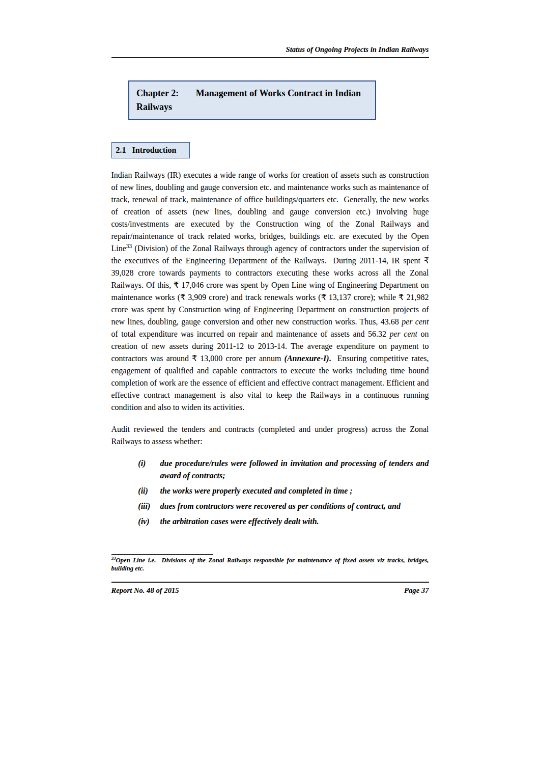Status of Ongoing Projects in Indian Railways
Chapter 2: Management of Works Contract in Indian Railways
2.1 Introduction
Indian Railways (IR) executes a wide range of works for creation of assets such as construction of new lines, doubling and gauge conversion etc. and maintenance works such as maintenance of track, renewal of track, maintenance of office buildings/quarters etc. Generally, the new works of creation of assets (new lines, doubling and gauge conversion etc.) involving huge costs/investments are executed by the Construction wing of the Zonal Railways and repair/maintenance of track related works, bridges, buildings etc. are executed by the Open Line33 (Division) of the Zonal Railways through agency of contractors under the supervision of the executives of the Engineering Department of the Railways. During 2011-14, IR spent ₹ 39,028 crore towards payments to contractors executing these works across all the Zonal Railways. Of this, ₹ 17,046 crore was spent by Open Line wing of Engineering Department on maintenance works (₹ 3,909 crore) and track renewals works (₹ 13,137 crore); while ₹ 21,982 crore was spent by Construction wing of Engineering Department on construction projects of new lines, doubling, gauge conversion and other new construction works. Thus, 43.68 per cent of total expenditure was incurred on repair and maintenance of assets and 56.32 per cent on creation of new assets during 2011-12 to 2013-14. The average expenditure on payment to contractors was around ₹ 13,000 crore per annum (Annexure-I). Ensuring competitive rates, engagement of qualified and capable contractors to execute the works including time bound completion of work are the essence of efficient and effective contract management. Efficient and effective contract management is also vital to keep the Railways in a continuous running condition and also to widen its activities.
Audit reviewed the tenders and contracts (completed and under progress) across the Zonal Railways to assess whether:
(i) due procedure/rules were followed in invitation and processing of tenders and award of contracts;
(ii) the works were properly executed and completed in time ;
(iii) dues from contractors were recovered as per conditions of contract, and
(iv) the arbitration cases were effectively dealt with.
33Open Line i.e. Divisions of the Zonal Railways responsible for maintenance of fixed assets viz tracks, bridges, building etc.
Report No. 48 of 2015 Page 37